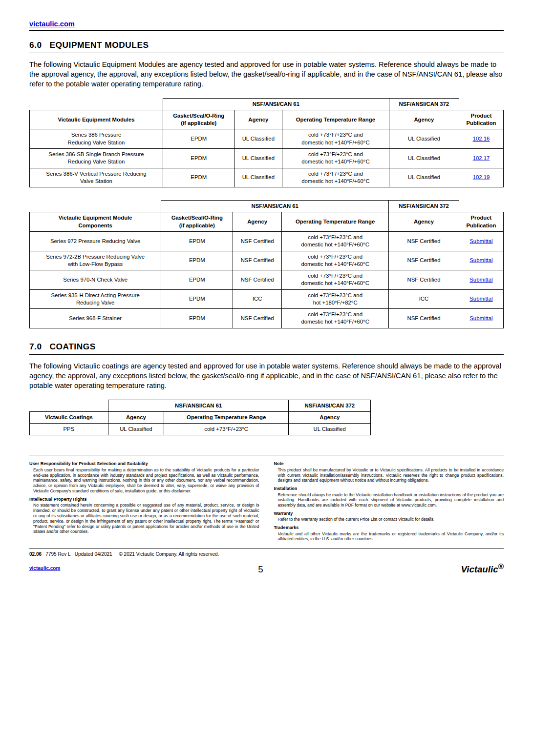victaulic.com
6.0 EQUIPMENT MODULES
The following Victaulic Equipment Modules are agency tested and approved for use in potable water systems. Reference should always be made to the approval agency, the approval, any exceptions listed below, the gasket/seal/o-ring if applicable, and in the case of NSF/ANSI/CAN 61, please also refer to the potable water operating temperature rating.
| | NSF/ANSI/CAN 61 | NSF/ANSI/CAN 372 | |
| Victaulic Equipment Modules | Gasket/Seal/O-Ring (if applicable) | Agency | Operating Temperature Range | Agency | Product Publication |
| Series 386 Pressure Reducing Valve Station | EPDM | UL Classified | cold +73°F/+23°C and domestic hot +140°F/+60°C | UL Classified | 102.16 |
| Series 386-SB Single Branch Pressure Reducing Valve Station | EPDM | UL Classified | cold +73°F/+23°C and domestic hot +140°F/+60°C | UL Classified | 102.17 |
| Series 386-V Vertical Pressure Reducing Valve Station | EPDM | UL Classified | cold +73°F/+23°C and domestic hot +140°F/+60°C | UL Classified | 102.19 |
| | NSF/ANSI/CAN 61 | NSF/ANSI/CAN 372 | |
| Victaulic Equipment Module Components | Gasket/Seal/O-Ring (if applicable) | Agency | Operating Temperature Range | Agency | Product Publication |
| Series 972 Pressure Reducing Valve | EPDM | NSF Certified | cold +73°F/+23°C and domestic hot +140°F/+60°C | NSF Certified | Submittal |
| Series 972-2B Pressure Reducing Valve with Low-Flow Bypass | EPDM | NSF Certified | cold +73°F/+23°C and domestic hot +140°F/+60°C | NSF Certified | Submittal |
| Series 970-N Check Valve | EPDM | NSF Certified | cold +73°F/+23°C and domestic hot +140°F/+60°C | NSF Certified | Submittal |
| Series 935-H Direct Acting Pressure Reducing Valve | EPDM | ICC | cold +73°F/+23°C and hot +180°F/+82°C | ICC | Submittal |
| Series 968-F Strainer | EPDM | NSF Certified | cold +73°F/+23°C and domestic hot +140°F/+60°C | NSF Certified | Submittal |
7.0 COATINGS
The following Victaulic coatings are agency tested and approved for use in potable water systems. Reference should always be made to the approval agency, the approval, any exceptions listed below, the gasket/seal/o-ring if applicable, and in the case of NSF/ANSI/CAN 61, please also refer to the potable water operating temperature rating.
| | NSF/ANSI/CAN 61 | NSF/ANSI/CAN 372 |
| Victaulic Coatings | Agency | Operating Temperature Range | Agency |
| PPS | UL Classified | cold +73°F/+23°C | UL Classified |
User Responsibility for Product Selection and Suitability
Each user bears final responsibility for making a determination as to the suitability of Victaulic products for a particular end-use application, in accordance with industry standards and project specifications, as well as Victaulic performance, maintenance, safety, and warning instructions. Nothing in this or any other document, nor any verbal recommendation, advice, or opinion from any Victaulic employee, shall be deemed to alter, vary, supersede, or waive any provision of Victaulic Company's standard conditions of sale, installation guide, or this disclaimer.
Intellectual Property Rights
No statement contained herein concerning a possible or suggested use of any material, product, service, or design is intended, or should be constructed, to grant any license under any patent or other intellectual property right of Victaulic or any of its subsidiaries or affiliates covering such use or design, or as a recommendation for the use of such material, product, service, or design in the infringement of any patent or other intellectual property right. The terms "Patented" or "Patent Pending" refer to design or utility patents or patent applications for articles and/or methods of use in the United States and/or other countries.
Note
This product shall be manufactured by Victaulic or to Victaulic specifications. All products to be installed in accordance with current Victaulic installation/assembly instructions. Victaulic reserves the right to change product specifications, designs and standard equipment without notice and without incurring obligations.
Installation
Reference should always be made to the Victaulic installation handbook or installation instructions of the product you are installing. Handbooks are included with each shipment of Victaulic products, providing complete installation and assembly data, and are available in PDF format on our website at www.victaulic.com.
Warranty
Refer to the Warranty section of the current Price List or contact Victaulic for details.
Trademarks
Victaulic and all other Victaulic marks are the trademarks or registered trademarks of Victaulic Company, and/or its affiliated entities, in the U.S. and/or other countries.
02.06 7795 Rev L Updated 04/2021 © 2021 Victaulic Company. All rights reserved.
victaulic.com 5 Victaulic®